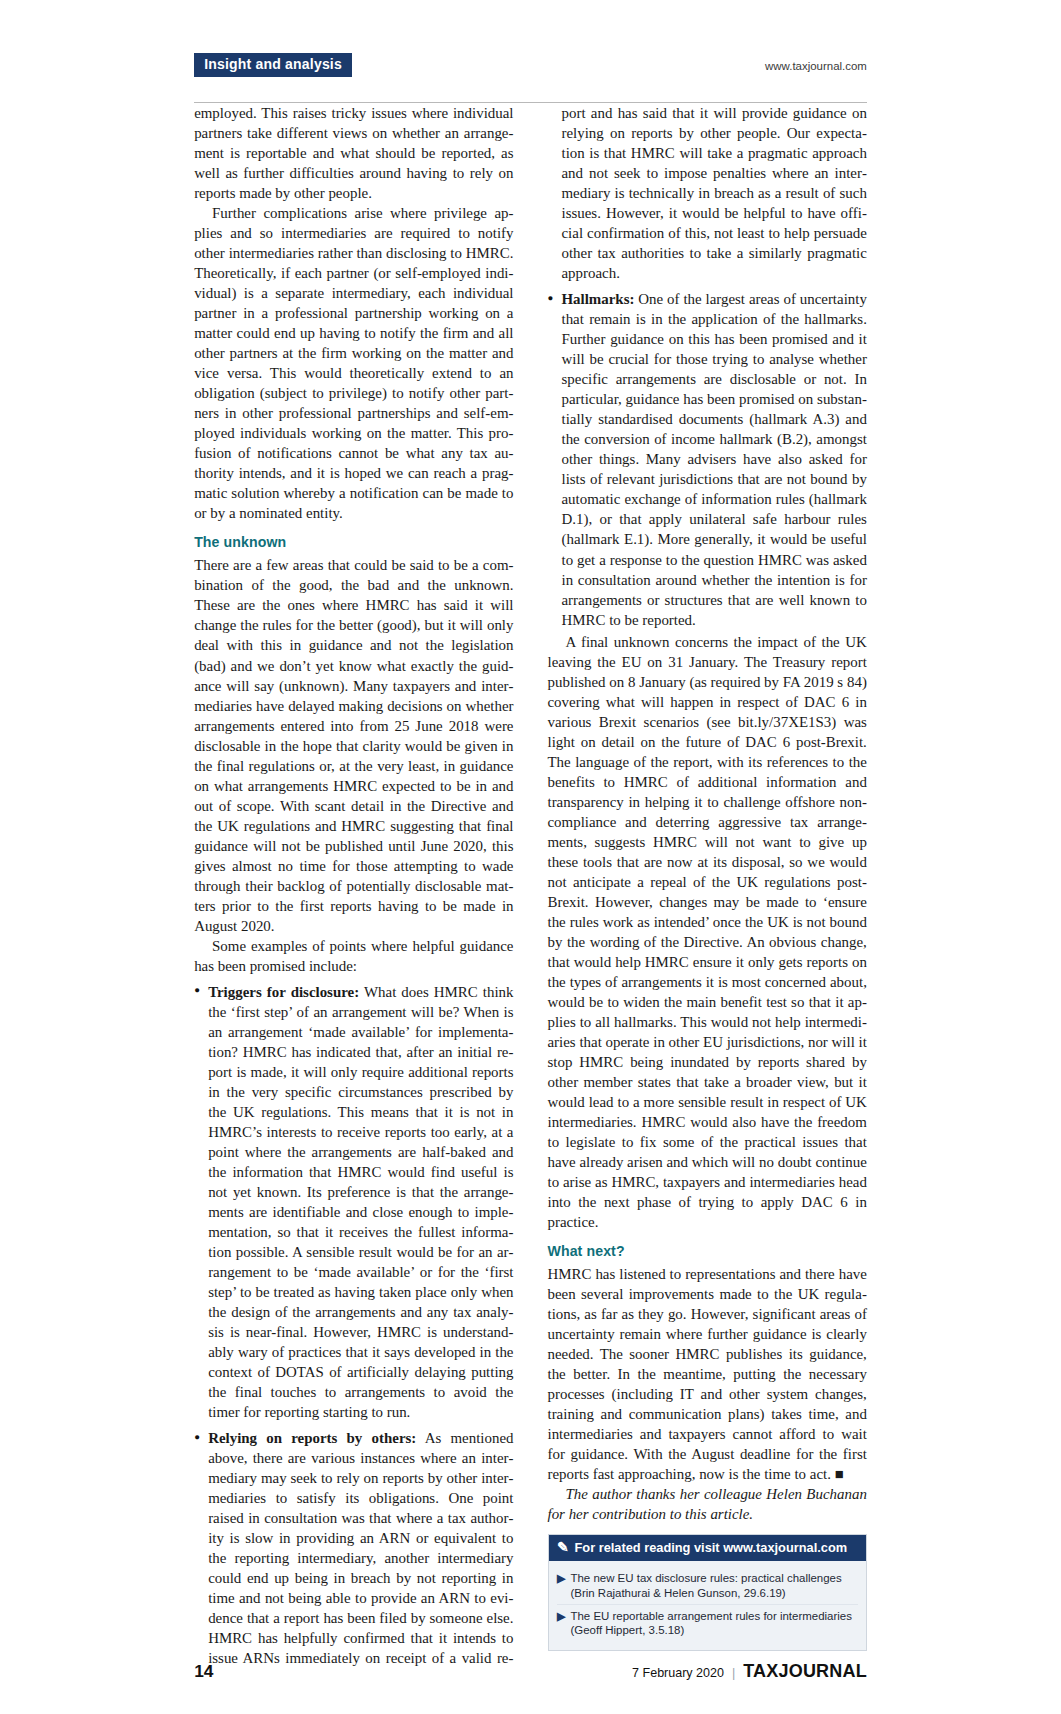Insight and analysis
www.taxjournal.com
employed. This raises tricky issues where individual partners take different views on whether an arrangement is reportable and what should be reported, as well as further difficulties around having to rely on reports made by other people.
Further complications arise where privilege applies and so intermediaries are required to notify other intermediaries rather than disclosing to HMRC. Theoretically, if each partner (or self-employed individual) is a separate intermediary, each individual partner in a professional partnership working on a matter could end up having to notify the firm and all other partners at the firm working on the matter and vice versa. This would theoretically extend to an obligation (subject to privilege) to notify other partners in other professional partnerships and self-employed individuals working on the matter. This profusion of notifications cannot be what any tax authority intends, and it is hoped we can reach a pragmatic solution whereby a notification can be made to or by a nominated entity.
The unknown
There are a few areas that could be said to be a combination of the good, the bad and the unknown. These are the ones where HMRC has said it will change the rules for the better (good), but it will only deal with this in guidance and not the legislation (bad) and we don’t yet know what exactly the guidance will say (unknown). Many taxpayers and intermediaries have delayed making decisions on whether arrangements entered into from 25 June 2018 were disclosable in the hope that clarity would be given in the final regulations or, at the very least, in guidance on what arrangements HMRC expected to be in and out of scope. With scant detail in the Directive and the UK regulations and HMRC suggesting that final guidance will not be published until June 2020, this gives almost no time for those attempting to wade through their backlog of potentially disclosable matters prior to the first reports having to be made in August 2020.
Some examples of points where helpful guidance has been promised include:
Triggers for disclosure: What does HMRC think the ‘first step’ of an arrangement will be? When is an arrangement ‘made available’ for implementation? HMRC has indicated that, after an initial report is made, it will only require additional reports in the very specific circumstances prescribed by the UK regulations. This means that it is not in HMRC’s interests to receive reports too early, at a point where the arrangements are half-baked and the information that HMRC would find useful is not yet known. Its preference is that the arrangements are identifiable and close enough to implementation, so that it receives the fullest information possible. A sensible result would be for an arrangement to be ‘made available’ or for the ‘first step’ to be treated as having taken place only when the design of the arrangements and any tax analysis is near-final. However, HMRC is understandably wary of practices that it says developed in the context of DOTAS of artificially delaying putting the final touches to arrangements to avoid the timer for reporting starting to run.
Relying on reports by others: As mentioned above, there are various instances where an intermediary may seek to rely on reports by other intermediaries to satisfy its obligations. One point raised in consultation was that where a tax authority is slow in providing an ARN or equivalent to the reporting intermediary, another intermediary could end up being in breach by not reporting in time and not being able to provide an ARN to evidence that a report has been filed by someone else. HMRC has helpfully confirmed that it intends to issue ARNs immediately on receipt of a valid report and has said that it will provide guidance on relying on reports by other people. Our expectation is that HMRC will take a pragmatic approach and not seek to impose penalties where an intermediary is technically in breach as a result of such issues. However, it would be helpful to have official confirmation of this, not least to help persuade other tax authorities to take a similarly pragmatic approach.
Hallmarks: One of the largest areas of uncertainty that remain is in the application of the hallmarks. Further guidance on this has been promised and it will be crucial for those trying to analyse whether specific arrangements are disclosable or not. In particular, guidance has been promised on substantially standardised documents (hallmark A.3) and the conversion of income hallmark (B.2), amongst other things. Many advisers have also asked for lists of relevant jurisdictions that are not bound by automatic exchange of information rules (hallmark D.1), or that apply unilateral safe harbour rules (hallmark E.1). More generally, it would be useful to get a response to the question HMRC was asked in consultation around whether the intention is for arrangements or structures that are well known to HMRC to be reported.
A final unknown concerns the impact of the UK leaving the EU on 31 January. The Treasury report published on 8 January (as required by FA 2019 s 84) covering what will happen in respect of DAC 6 in various Brexit scenarios (see bit.ly/37XE1S3) was light on detail on the future of DAC 6 post-Brexit. The language of the report, with its references to the benefits to HMRC of additional information and transparency in helping it to challenge offshore non-compliance and deterring aggressive tax arrangements, suggests HMRC will not want to give up these tools that are now at its disposal, so we would not anticipate a repeal of the UK regulations post-Brexit. However, changes may be made to ‘ensure the rules work as intended’ once the UK is not bound by the wording of the Directive. An obvious change, that would help HMRC ensure it only gets reports on the types of arrangements it is most concerned about, would be to widen the main benefit test so that it applies to all hallmarks. This would not help intermediaries that operate in other EU jurisdictions, nor will it stop HMRC being inundated by reports shared by other member states that take a broader view, but it would lead to a more sensible result in respect of UK intermediaries. HMRC would also have the freedom to legislate to fix some of the practical issues that have already arisen and which will no doubt continue to arise as HMRC, taxpayers and intermediaries head into the next phase of trying to apply DAC 6 in practice.
What next?
HMRC has listened to representations and there have been several improvements made to the UK regulations, as far as they go. However, significant areas of uncertainty remain where further guidance is clearly needed. The sooner HMRC publishes its guidance, the better. In the meantime, putting the necessary processes (including IT and other system changes, training and communication plans) takes time, and intermediaries and taxpayers cannot afford to wait for guidance. With the August deadline for the first reports fast approaching, now is the time to act. ■
The author thanks her colleague Helen Buchanan for her contribution to this article.
✎For related reading visit www.taxjournal.com
▶ The new EU tax disclosure rules: practical challenges
(Brin Rajathurai & Helen Gunson, 29.6.19)
▶ The EU reportable arrangement rules for intermediaries
(Geoff Hippert, 3.5.18)
14
7 February 2020 | TAX JOURNAL